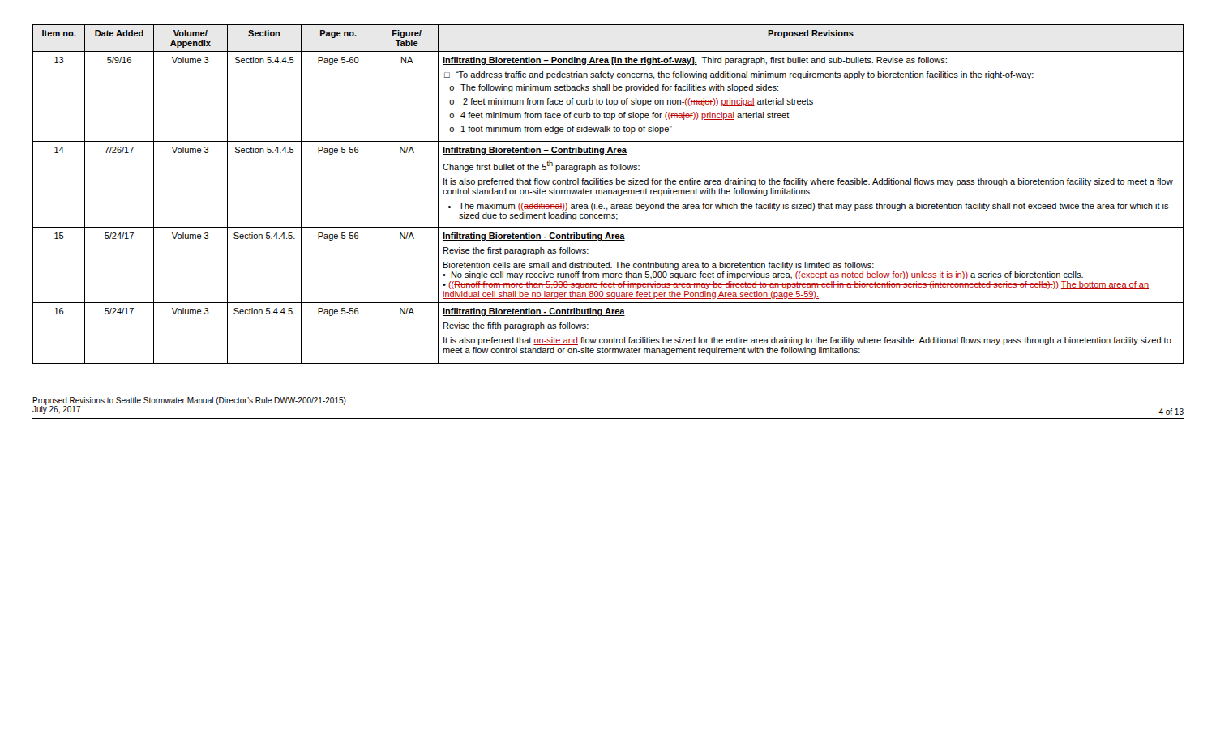| Item no. | Date Added | Volume/ Appendix | Section | Page no. | Figure/ Table | Proposed Revisions |
| --- | --- | --- | --- | --- | --- | --- |
| 13 | 5/9/16 | Volume 3 | Section 5.4.4.5 | Page 5-60 | NA | Infiltrating Bioretention – Ponding Area [in the right-of-way]. Third paragraph, first bullet and sub-bullets. Revise as follows: “To address traffic and pedestrian safety concerns, the following additional minimum requirements apply to bioretention facilities in the right-of-way: The following minimum setbacks shall be provided for facilities with sloped sides: 2 feet minimum from face of curb to top of slope on non- (( major )) principal arterial streets 4 feet minimum from face of curb to top of slope for (( major )) principal arterial street 1 foot minimum from edge of sidewalk to top of slope” |
| 14 | 7/26/17 | Volume 3 | Section 5.4.4.5 | Page 5-56 | N/A | Infiltrating Bioretention – Contributing Area Change first bullet of the 5 th paragraph as follows: It is also preferred that flow control facilities be sized for the entire area draining to the facility where feasible. Additional flows may pass through a bioretention facility sized to meet a flow control standard or on-site stormwater management requirement with the following limitations: The maximum (( additional )) area (i.e., areas beyond the area for which the facility is sized) that may pass through a bioretention facility shall not exceed twice the area for which it is sized due to sediment loading concerns; |
| 15 | 5/24/17 | Volume 3 | Section 5.4.4.5. | Page 5-56 | N/A | Infiltrating Bioretention - Contributing Area Revise the first paragraph as follows: Bioretention cells are small and distributed. The contributing area to a bioretention facility is limited as follows: • No single cell may receive runoff from more than 5,000 square feet of impervious area, (( except as noted below for )) unless it is in )) a series of bioretention cells. • (( Runoff from more than 5,000 square feet of impervious area may be directed to an upstream cell in a bioretention series (interconnected series of cells). )) The bottom area of an individual cell shall be no larger than 800 square feet per the Ponding Area section (page 5-59). |
| 16 | 5/24/17 | Volume 3 | Section 5.4.4.5. | Page 5-56 | N/A | Infiltrating Bioretention - Contributing Area Revise the fifth paragraph as follows: It is also preferred that on-site and flow control facilities be sized for the entire area draining to the facility where feasible. Additional flows may pass through a bioretention facility sized to meet a flow control standard or on-site stormwater management requirement with the following limitations: |
Proposed Revisions to Seattle Stormwater Manual (Director’s Rule DWW-200/21-2015)
July 26, 2017
4 of 13